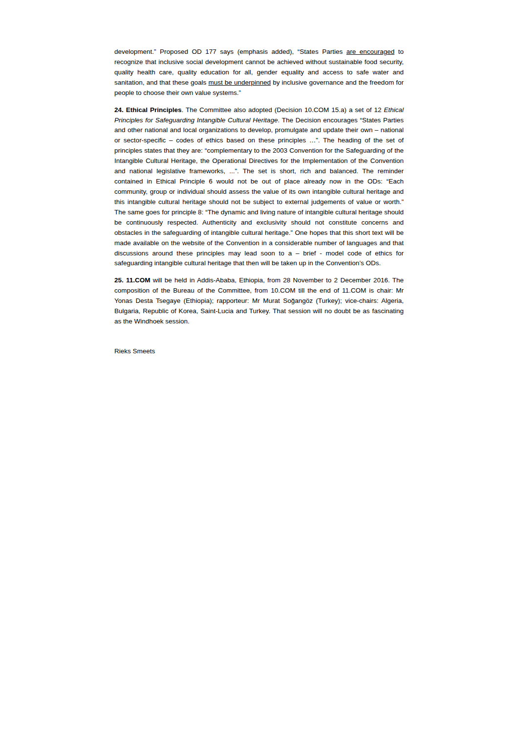development.” Proposed OD 177 says (emphasis added), “States Parties are encouraged to recognize that inclusive social development cannot be achieved without sustainable food security, quality health care, quality education for all, gender equality and access to safe water and sanitation, and that these goals must be underpinned by inclusive governance and the freedom for people to choose their own value systems.”
24. Ethical Principles. The Committee also adopted (Decision 10.COM 15.a) a set of 12 Ethical Principles for Safeguarding Intangible Cultural Heritage. The Decision encourages “States Parties and other national and local organizations to develop, promulgate and update their own – national or sector-specific – codes of ethics based on these principles …”. The heading of the set of principles states that they are: “complementary to the 2003 Convention for the Safeguarding of the Intangible Cultural Heritage, the Operational Directives for the Implementation of the Convention and national legislative frameworks, ...”. The set is short, rich and balanced. The reminder contained in Ethical Principle 6 would not be out of place already now in the ODs: “Each community, group or individual should assess the value of its own intangible cultural heritage and this intangible cultural heritage should not be subject to external judgements of value or worth.” The same goes for principle 8: “The dynamic and living nature of intangible cultural heritage should be continuously respected. Authenticity and exclusivity should not constitute concerns and obstacles in the safeguarding of intangible cultural heritage.” One hopes that this short text will be made available on the website of the Convention in a considerable number of languages and that discussions around these principles may lead soon to a – brief - model code of ethics for safeguarding intangible cultural heritage that then will be taken up in the Convention’s ODs.
25. 11.COM will be held in Addis-Ababa, Ethiopia, from 28 November to 2 December 2016. The composition of the Bureau of the Committee, from 10.COM till the end of 11.COM is chair: Mr Yonas Desta Tsegaye (Ethiopia); rapporteur: Mr Murat Soğangöz (Turkey); vice-chairs: Algeria, Bulgaria, Republic of Korea, Saint-Lucia and Turkey. That session will no doubt be as fascinating as the Windhoek session.
Rieks Smeets